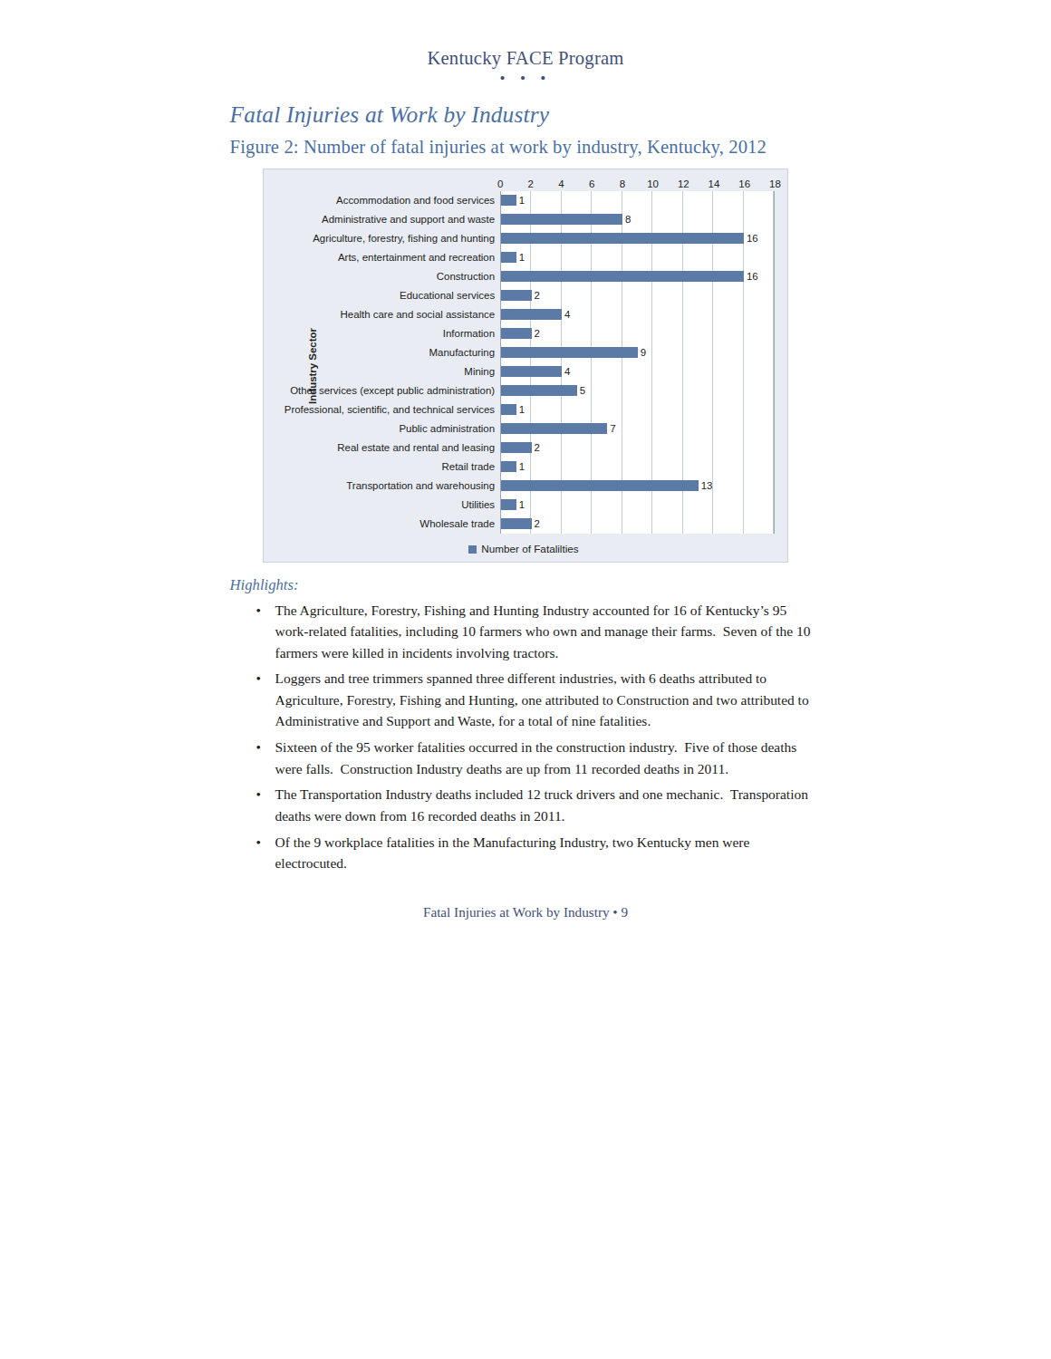Kentucky FACE Program
• • •
Fatal Injuries at Work by Industry
Figure 2: Number of fatal injuries at work by industry, Kentucky, 2012
Industry Sector
0 2 4 6 8 10 12 14 16 18
Accommodation and food services
1
Administrative and support and waste
8
Agriculture, forestry, fishing and hunting
16
Arts, entertainment and recreation
1
Construction
16
Educational services
2
Health care and social assistance
4
Information
2
Manufacturing
9
Mining
4
Other services (except public administration)
5
Professional, scientific, and technical services
1
Public administration
7
Real estate and rental and leasing
2
Retail trade
1
Transportation and warehousing
13
Utilities
1
Wholesale trade
2
Number of Fatalilties
Highlights:
The Agriculture, Forestry, Fishing and Hunting Industry accounted for 16 of Kentucky’s 95 work-related fatalities, including 10 farmers who own and manage their farms. Seven of the 10 farmers were killed in incidents involving tractors.
Loggers and tree trimmers spanned three different industries, with 6 deaths attributed to Agriculture, Forestry, Fishing and Hunting, one attributed to Construction and two attributed to Administrative and Support and Waste, for a total of nine fatalities.
Sixteen of the 95 worker fatalities occurred in the construction industry. Five of those deaths were falls. Construction Industry deaths are up from 11 recorded deaths in 2011.
The Transportation Industry deaths included 12 truck drivers and one mechanic. Transporation deaths were down from 16 recorded deaths in 2011.
Of the 9 workplace fatalities in the Manufacturing Industry, two Kentucky men were electrocuted.
Fatal Injuries at Work by Industry • 9